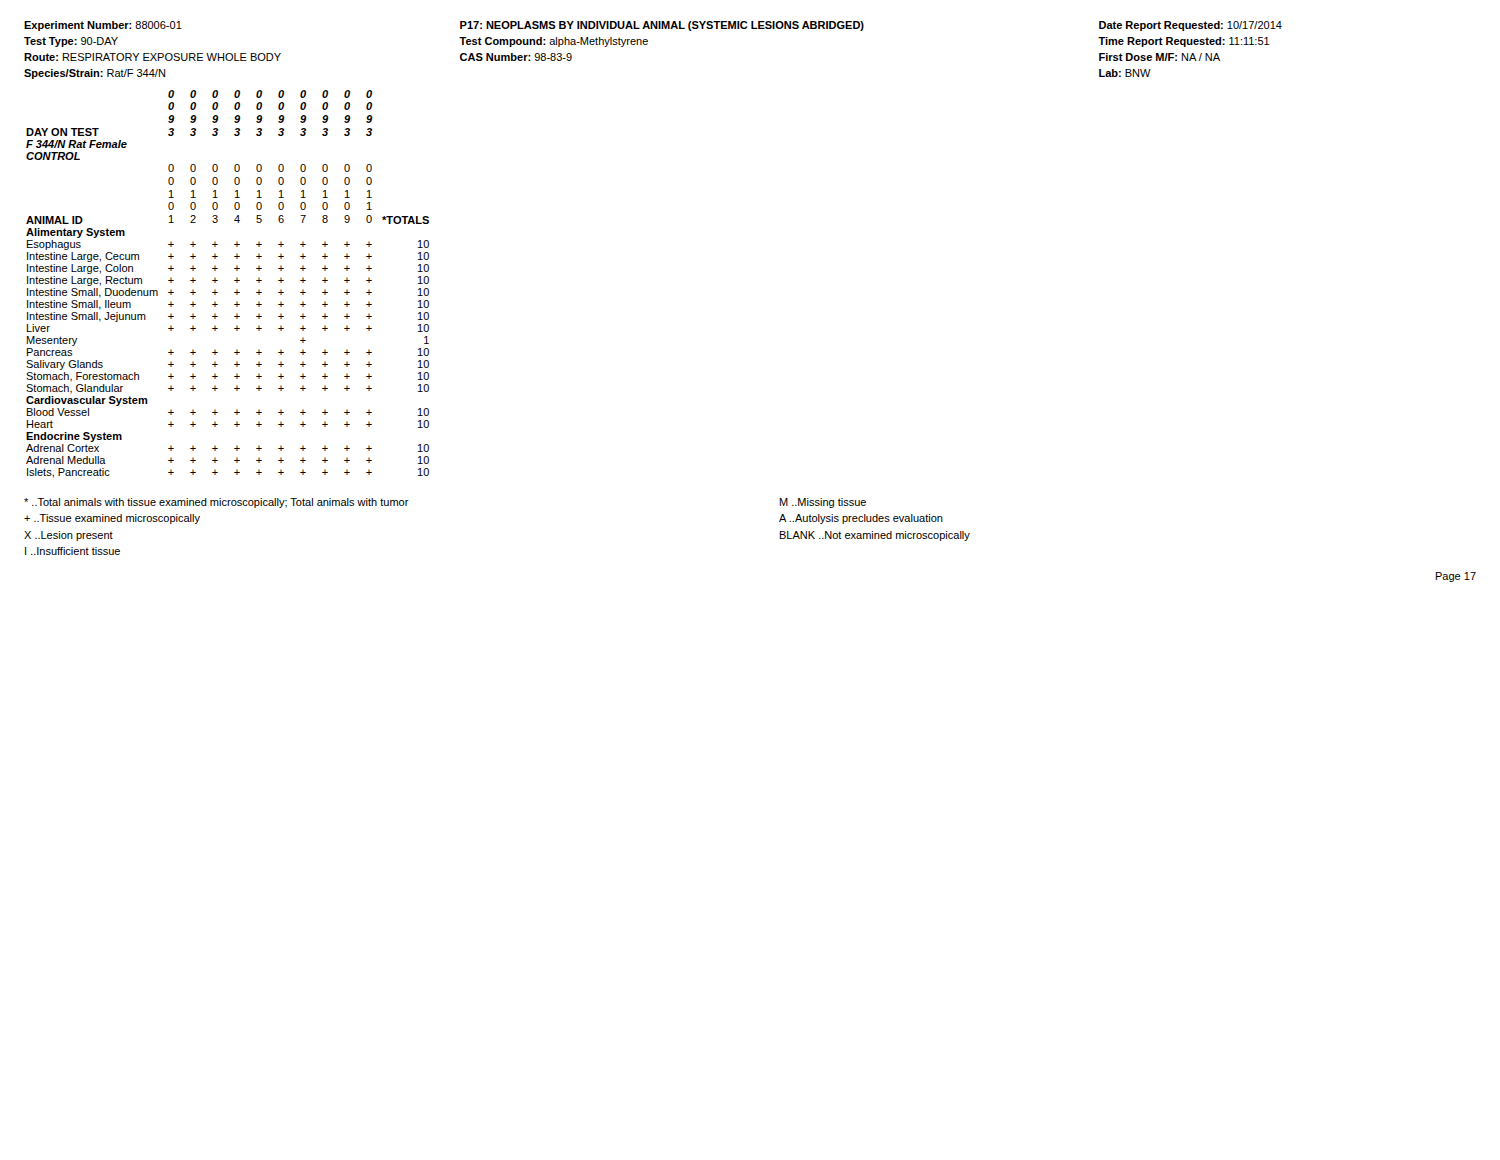| Experiment Number: 88006-01 Test Type: 90-DAY Route: RESPIRATORY EXPOSURE WHOLE BODY Species/Strain: Rat/F 344/N | P17: NEOPLASMS BY INDIVIDUAL ANIMAL (SYSTEMIC LESIONS ABRIDGED) Test Compound: alpha-Methylstyrene CAS Number: 98-83-9 | Date Report Requested: 10/17/2014 Time Report Requested: 11:11:51 First Dose M/F: NA / NA Lab: BNW |
| DAY ON TEST | 0 0 9 3 | 0 0 9 3 | 0 0 9 3 | 0 0 9 3 | 0 0 9 3 | 0 0 9 3 | 0 0 9 3 | 0 0 9 3 | 0 0 9 3 | 0 0 9 3 | |
| F 344/N Rat Female CONTROL | |
| ANIMAL ID | 0 0 1 0 1 | 0 0 1 0 2 | 0 0 1 0 3 | 0 0 1 0 4 | 0 0 1 0 5 | 0 0 1 0 6 | 0 0 1 0 7 | 0 0 1 0 8 | 0 0 1 0 9 | 0 0 1 1 0 | *TOTALS |
| Alimentary System |
| Esophagus | + | + | + | + | + | + | + | + | + | + | 10 |
| Intestine Large, Cecum | + | + | + | + | + | + | + | + | + | + | 10 |
| Intestine Large, Colon | + | + | + | + | + | + | + | + | + | + | 10 |
| Intestine Large, Rectum | + | + | + | + | + | + | + | + | + | + | 10 |
| Intestine Small, Duodenum | + | + | + | + | + | + | + | + | + | + | 10 |
| Intestine Small, Ileum | + | + | + | + | + | + | + | + | + | + | 10 |
| Intestine Small, Jejunum | + | + | + | + | + | + | + | + | + | + | 10 |
| Liver | + | + | + | + | + | + | + | + | + | + | 10 |
| Mesentery | | | | | | | + | | | | 1 |
| Pancreas | + | + | + | + | + | + | + | + | + | + | 10 |
| Salivary Glands | + | + | + | + | + | + | + | + | + | + | 10 |
| Stomach, Forestomach | + | + | + | + | + | + | + | + | + | + | 10 |
| Stomach, Glandular | + | + | + | + | + | + | + | + | + | + | 10 |
| Cardiovascular System |
| Blood Vessel | + | + | + | + | + | + | + | + | + | + | 10 |
| Heart | + | + | + | + | + | + | + | + | + | + | 10 |
| Endocrine System |
| Adrenal Cortex | + | + | + | + | + | + | + | + | + | + | 10 |
| Adrenal Medulla | + | + | + | + | + | + | + | + | + | + | 10 |
| Islets, Pancreatic | + | + | + | + | + | + | + | + | + | + | 10 |
| * ..Total animals with tissue examined microscopically; Total animals with tumor | M ..Missing tissue |
| + ..Tissue examined microscopically | A ..Autolysis precludes evaluation |
| X ..Lesion present | BLANK ..Not examined microscopically |
| I ..Insufficient tissue | |
Page 17